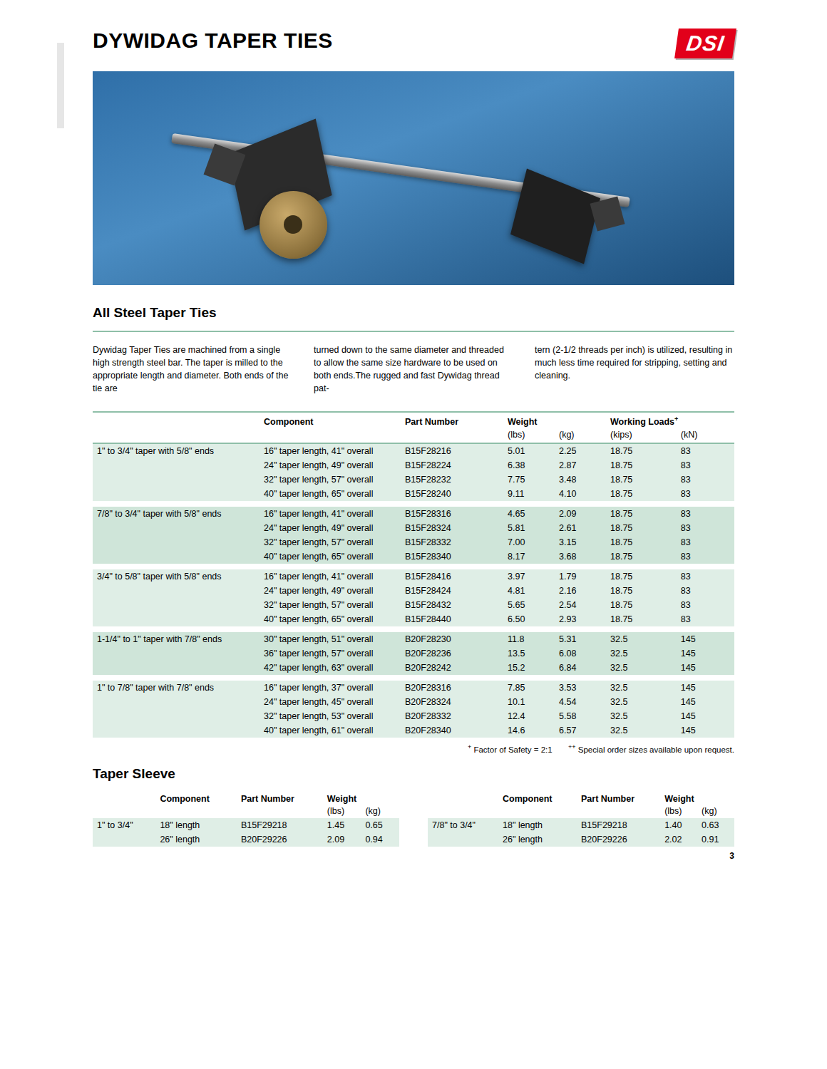DYWIDAG TAPER TIES
DSI
All Steel Taper Ties
Dywidag Taper Ties are machined from a single high strength steel bar. The taper is milled to the appropriate length and diameter. Both ends of the tie are
turned down to the same diameter and threaded to allow the same size hardware to be used on both ends.The rugged and fast Dywidag thread pat-
tern (2-1/2 threads per inch) is utilized, resulting in much less time required for stripping, setting and cleaning.
| | Component | Part Number | Weight | Working Loads + |
| --- | --- | --- | --- | --- |
| | | | (lbs) | (kg) | (kips) | (kN) |
| 1" to 3/4" taper with 5/8" ends | 16" taper length, 41" overall | B15F28216 | 5.01 | 2.25 | 18.75 | 83 |
| | 24" taper length, 49" overall | B15F28224 | 6.38 | 2.87 | 18.75 | 83 |
| | 32" taper length, 57" overall | B15F28232 | 7.75 | 3.48 | 18.75 | 83 |
| | 40" taper length, 65" overall | B15F28240 | 9.11 | 4.10 | 18.75 | 83 |
| 7/8" to 3/4" taper with 5/8" ends | 16" taper length, 41" overall | B15F28316 | 4.65 | 2.09 | 18.75 | 83 |
| | 24" taper length, 49" overall | B15F28324 | 5.81 | 2.61 | 18.75 | 83 |
| | 32" taper length, 57" overall | B15F28332 | 7.00 | 3.15 | 18.75 | 83 |
| | 40" taper length, 65" overall | B15F28340 | 8.17 | 3.68 | 18.75 | 83 |
| 3/4" to 5/8" taper with 5/8" ends | 16" taper length, 41" overall | B15F28416 | 3.97 | 1.79 | 18.75 | 83 |
| | 24" taper length, 49" overall | B15F28424 | 4.81 | 2.16 | 18.75 | 83 |
| | 32" taper length, 57" overall | B15F28432 | 5.65 | 2.54 | 18.75 | 83 |
| | 40" taper length, 65" overall | B15F28440 | 6.50 | 2.93 | 18.75 | 83 |
| 1-1/4" to 1" taper with 7/8" ends | 30" taper length, 51" overall | B20F28230 | 11.8 | 5.31 | 32.5 | 145 |
| | 36" taper length, 57" overall | B20F28236 | 13.5 | 6.08 | 32.5 | 145 |
| | 42" taper length, 63" overall | B20F28242 | 15.2 | 6.84 | 32.5 | 145 |
| 1" to 7/8" taper with 7/8" ends | 16" taper length, 37" overall | B20F28316 | 7.85 | 3.53 | 32.5 | 145 |
| | 24" taper length, 45" overall | B20F28324 | 10.1 | 4.54 | 32.5 | 145 |
| | 32" taper length, 53" overall | B20F28332 | 12.4 | 5.58 | 32.5 | 145 |
| | 40" taper length, 61" overall | B20F28340 | 14.6 | 6.57 | 32.5 | 145 |
+ Factor of Safety = 2:1 ++ Special order sizes available upon request.
Taper Sleeve
| | Component | Part Number | Weight |
| --- | --- | --- | --- |
| | | | (lbs) | (kg) |
| 1" to 3/4" | 18" length | B15F29218 | 1.45 | 0.65 |
| | 26" length | B20F29226 | 2.09 | 0.94 |
| | Component | Part Number | Weight |
| --- | --- | --- | --- |
| | | | (lbs) | (kg) |
| 7/8" to 3/4" | 18" length | B15F29218 | 1.40 | 0.63 |
| | 26" length | B20F29226 | 2.02 | 0.91 |
3